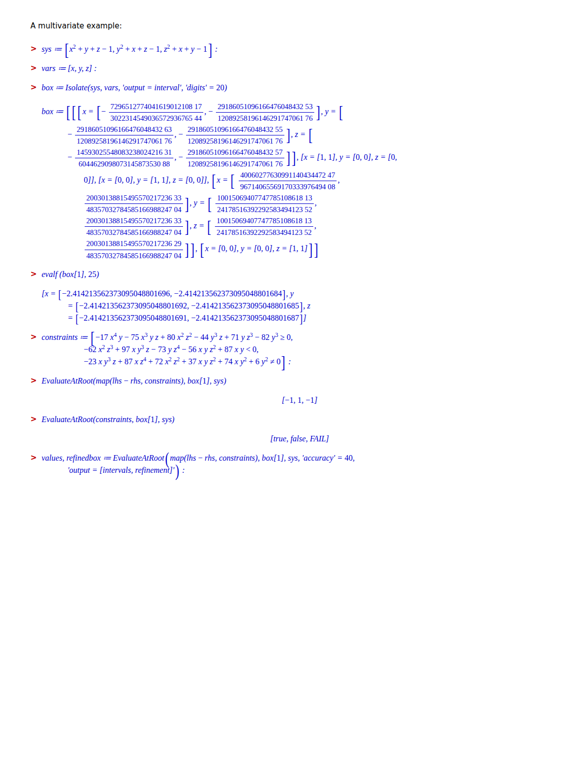A multivariate example:
> sys ≔ [x2 + y + z − 1, y2 + x + z − 1, z2 + x + y − 1] :
> vars ≔ [x, y, z] :
> box ≔ Isolate(sys, vars, 'output = interval', 'digits' = 20)
box ≔ [[[x = [− 7296512774041619012108 173022314549036572936765 44, − 29186051096166476048432 5312089258196146291747061 76], y = [ − 29186051096166476048432 6312089258196146291747061 76, − 29186051096166476048432 5512089258196146291747061 76], z = [ − 14593025548083238024216 316044629098073145873530 88, − 29186051096166476048432 5712089258196146291747061 76]], [x = [1, 1], y = [0, 0], z = [0, 0]], [x = [0, 0], y = [1, 1], z = [0, 0]], [x = [ 40060277630991140434472 4796714065569170333976494 08, 20030138815495570217236 3348357032784585166988247 04], y = [ 10015069407747785108618 1324178516392292583494123 52, 20030138815495570217236 3348357032784585166988247 04], z = [ 10015069407747785108618 1324178516392292583494123 52, 20030138815495570217236 2948357032784585166988247 04]], [x = [0, 0], y = [0, 0], z = [1, 1]]]
> evalf (box[1], 25)
[x = [−2.414213562373095048801696, −2.414213562373095048801684], y = [−2.414213562373095048801692, −2.414213562373095048801685], z = [−2.414213562373095048801691, −2.414213562373095048801687]]
> constraints ≔ [−17 x4 y − 75 x3 y z + 80 x2 z2 − 44 y3 z + 71 y z3 − 82 y3 ≥ 0, −62 x2 z3 + 97 x y3 z − 73 y z4 − 56 x y z2 + 87 x y < 0, −23 x y3 z + 87 x z4 + 72 x2 z2 + 37 x y z2 + 74 x y2 + 6 y2 ≠ 0] :
> EvaluateAtRoot(map(lhs − rhs, constraints), box[1], sys)
[−1, 1, −1]
> EvaluateAtRoot(constraints, box[1], sys)
[true, false, FAIL]
> values, refinedbox ≔ EvaluateAtRoot(map(lhs − rhs, constraints), box[1], sys, 'accuracy' = 40, 'output = [intervals, refinement]') :